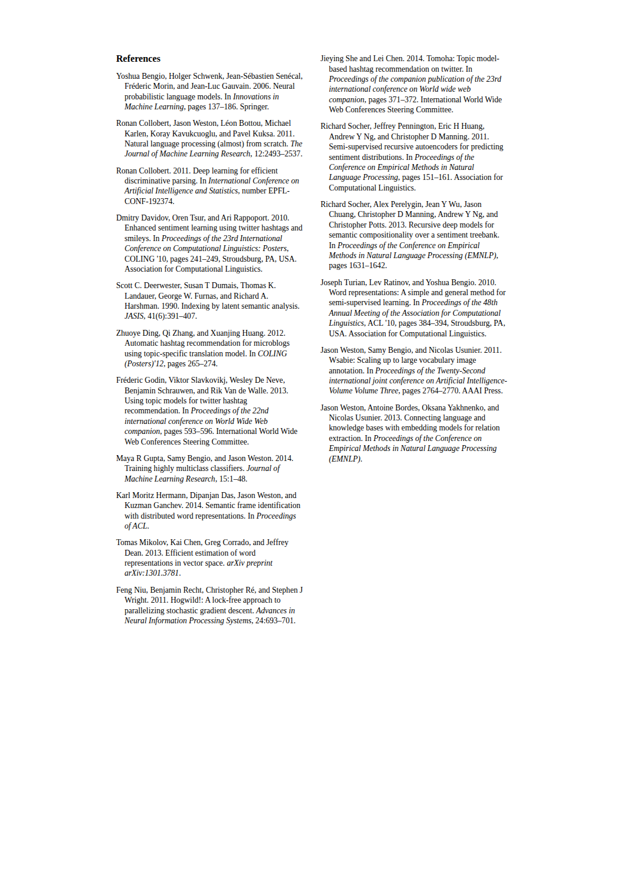References
Yoshua Bengio, Holger Schwenk, Jean-Sébastien Senécal, Fréderic Morin, and Jean-Luc Gauvain. 2006. Neural probabilistic language models. In Innovations in Machine Learning, pages 137–186. Springer.
Ronan Collobert, Jason Weston, Léon Bottou, Michael Karlen, Koray Kavukcuoglu, and Pavel Kuksa. 2011. Natural language processing (almost) from scratch. The Journal of Machine Learning Research, 12:2493–2537.
Ronan Collobert. 2011. Deep learning for efficient discriminative parsing. In International Conference on Artificial Intelligence and Statistics, number EPFL-CONF-192374.
Dmitry Davidov, Oren Tsur, and Ari Rappoport. 2010. Enhanced sentiment learning using twitter hashtags and smileys. In Proceedings of the 23rd International Conference on Computational Linguistics: Posters, COLING '10, pages 241–249, Stroudsburg, PA, USA. Association for Computational Linguistics.
Scott C. Deerwester, Susan T Dumais, Thomas K. Landauer, George W. Furnas, and Richard A. Harshman. 1990. Indexing by latent semantic analysis. JASIS, 41(6):391–407.
Zhuoye Ding, Qi Zhang, and Xuanjing Huang. 2012. Automatic hashtag recommendation for microblogs using topic-specific translation model. In COLING (Posters)'12, pages 265–274.
Fréderic Godin, Viktor Slavkovikj, Wesley De Neve, Benjamin Schrauwen, and Rik Van de Walle. 2013. Using topic models for twitter hashtag recommendation. In Proceedings of the 22nd international conference on World Wide Web companion, pages 593–596. International World Wide Web Conferences Steering Committee.
Maya R Gupta, Samy Bengio, and Jason Weston. 2014. Training highly multiclass classifiers. Journal of Machine Learning Research, 15:1–48.
Karl Moritz Hermann, Dipanjan Das, Jason Weston, and Kuzman Ganchev. 2014. Semantic frame identification with distributed word representations. In Proceedings of ACL.
Tomas Mikolov, Kai Chen, Greg Corrado, and Jeffrey Dean. 2013. Efficient estimation of word representations in vector space. arXiv preprint arXiv:1301.3781.
Feng Niu, Benjamin Recht, Christopher Ré, and Stephen J Wright. 2011. Hogwild!: A lock-free approach to parallelizing stochastic gradient descent. Advances in Neural Information Processing Systems, 24:693–701.
Jieying She and Lei Chen. 2014. Tomoha: Topic model-based hashtag recommendation on twitter. In Proceedings of the companion publication of the 23rd international conference on World wide web companion, pages 371–372. International World Wide Web Conferences Steering Committee.
Richard Socher, Jeffrey Pennington, Eric H Huang, Andrew Y Ng, and Christopher D Manning. 2011. Semi-supervised recursive autoencoders for predicting sentiment distributions. In Proceedings of the Conference on Empirical Methods in Natural Language Processing, pages 151–161. Association for Computational Linguistics.
Richard Socher, Alex Perelygin, Jean Y Wu, Jason Chuang, Christopher D Manning, Andrew Y Ng, and Christopher Potts. 2013. Recursive deep models for semantic compositionality over a sentiment treebank. In Proceedings of the Conference on Empirical Methods in Natural Language Processing (EMNLP), pages 1631–1642.
Joseph Turian, Lev Ratinov, and Yoshua Bengio. 2010. Word representations: A simple and general method for semi-supervised learning. In Proceedings of the 48th Annual Meeting of the Association for Computational Linguistics, ACL '10, pages 384–394, Stroudsburg, PA, USA. Association for Computational Linguistics.
Jason Weston, Samy Bengio, and Nicolas Usunier. 2011. Wsabie: Scaling up to large vocabulary image annotation. In Proceedings of the Twenty-Second international joint conference on Artificial Intelligence-Volume Volume Three, pages 2764–2770. AAAI Press.
Jason Weston, Antoine Bordes, Oksana Yakhnenko, and Nicolas Usunier. 2013. Connecting language and knowledge bases with embedding models for relation extraction. In Proceedings of the Conference on Empirical Methods in Natural Language Processing (EMNLP).